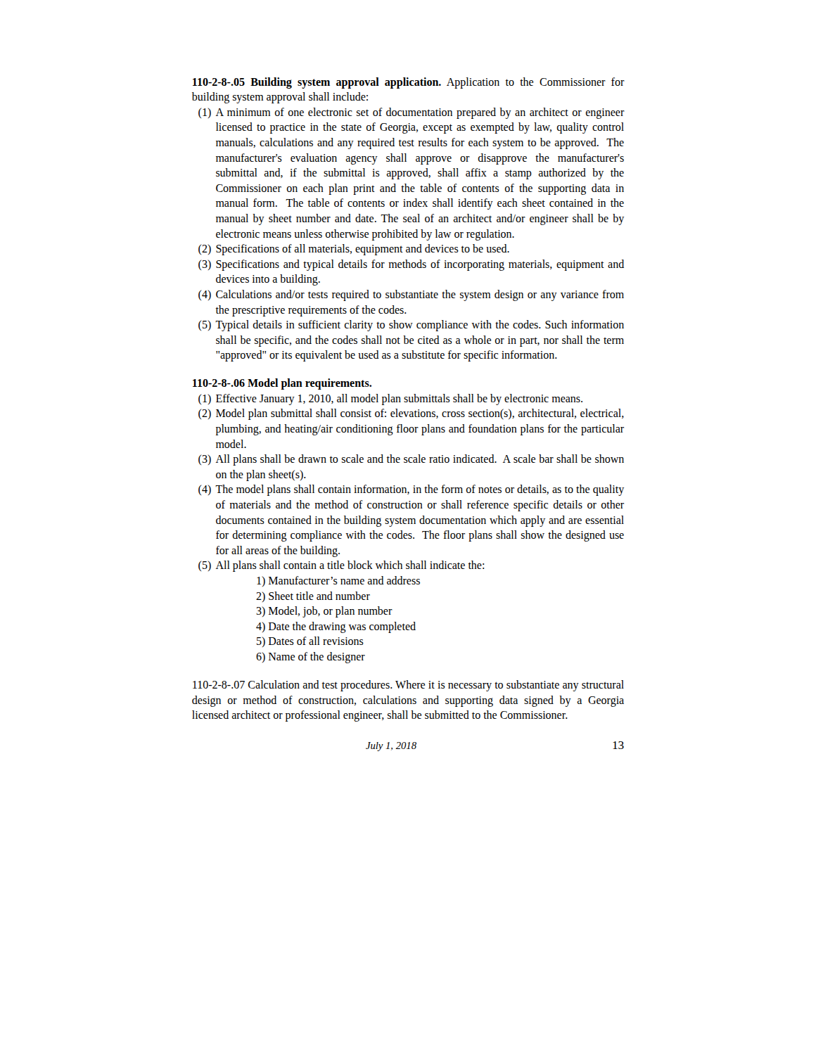110-2-8-.05 Building system approval application. Application to the Commissioner for building system approval shall include:
(1) A minimum of one electronic set of documentation prepared by an architect or engineer licensed to practice in the state of Georgia, except as exempted by law, quality control manuals, calculations and any required test results for each system to be approved. The manufacturer's evaluation agency shall approve or disapprove the manufacturer's submittal and, if the submittal is approved, shall affix a stamp authorized by the Commissioner on each plan print and the table of contents of the supporting data in manual form. The table of contents or index shall identify each sheet contained in the manual by sheet number and date. The seal of an architect and/or engineer shall be by electronic means unless otherwise prohibited by law or regulation.
(2) Specifications of all materials, equipment and devices to be used.
(3) Specifications and typical details for methods of incorporating materials, equipment and devices into a building.
(4) Calculations and/or tests required to substantiate the system design or any variance from the prescriptive requirements of the codes.
(5) Typical details in sufficient clarity to show compliance with the codes. Such information shall be specific, and the codes shall not be cited as a whole or in part, nor shall the term "approved" or its equivalent be used as a substitute for specific information.
110-2-8-.06 Model plan requirements.
(1) Effective January 1, 2010, all model plan submittals shall be by electronic means.
(2) Model plan submittal shall consist of: elevations, cross section(s), architectural, electrical, plumbing, and heating/air conditioning floor plans and foundation plans for the particular model.
(3) All plans shall be drawn to scale and the scale ratio indicated. A scale bar shall be shown on the plan sheet(s).
(4) The model plans shall contain information, in the form of notes or details, as to the quality of materials and the method of construction or shall reference specific details or other documents contained in the building system documentation which apply and are essential for determining compliance with the codes. The floor plans shall show the designed use for all areas of the building.
(5) All plans shall contain a title block which shall indicate the:
1) Manufacturer’s name and address
2) Sheet title and number
3) Model, job, or plan number
4) Date the drawing was completed
5) Dates of all revisions
6) Name of the designer
110-2-8-.07 Calculation and test procedures. Where it is necessary to substantiate any structural design or method of construction, calculations and supporting data signed by a Georgia licensed architect or professional engineer, shall be submitted to the Commissioner.
July 1, 2018 13